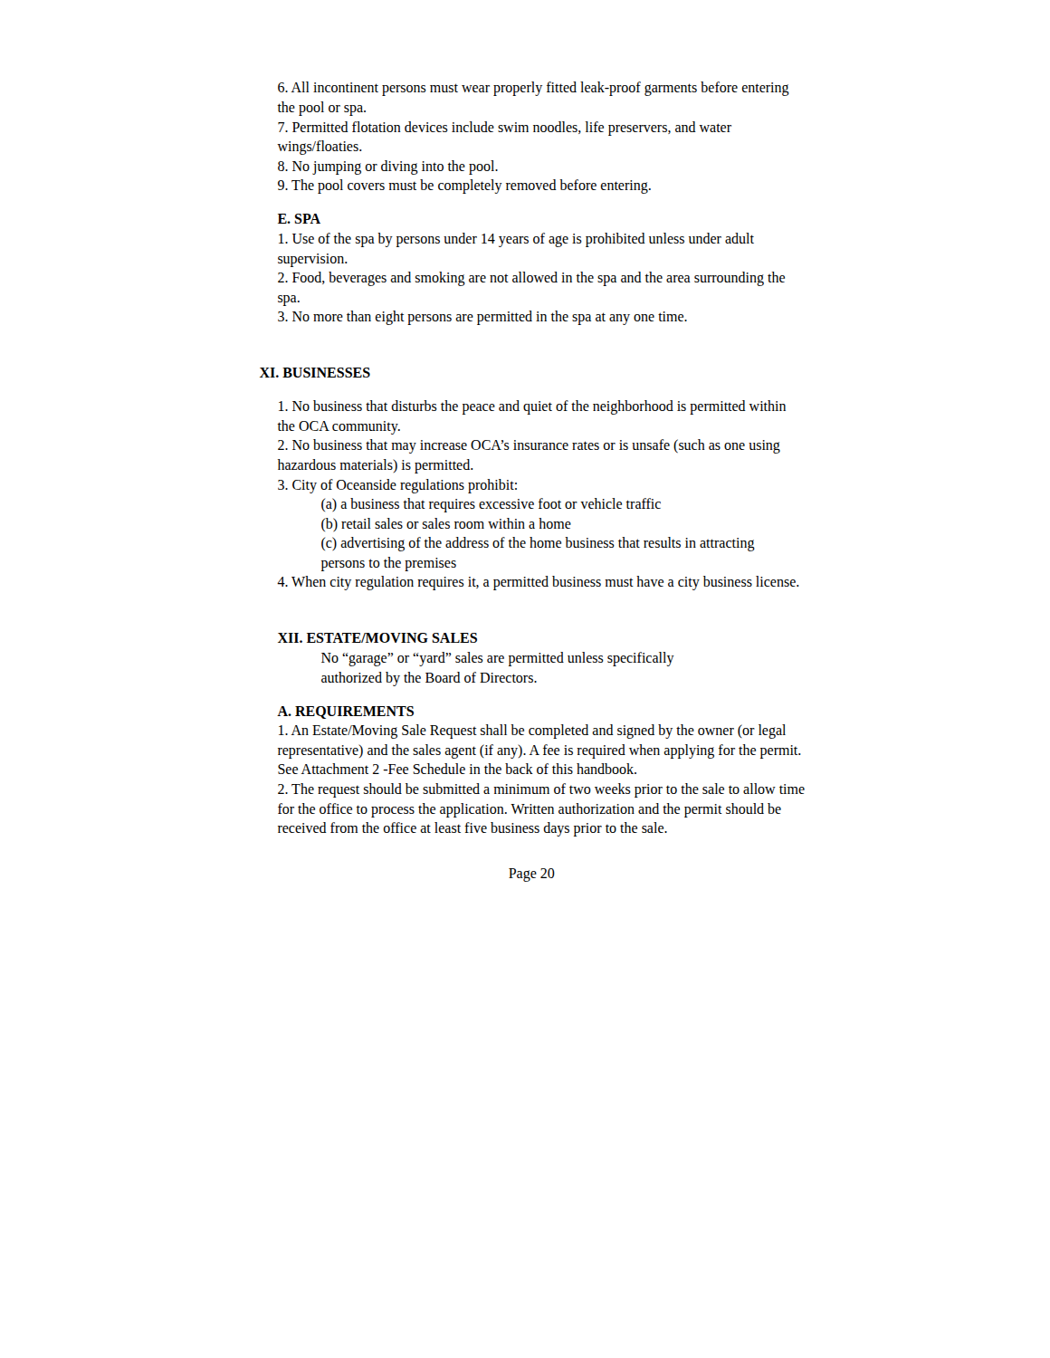6. All incontinent persons must wear properly fitted leak-proof garments before entering the pool or spa.
7. Permitted flotation devices include swim noodles, life preservers, and water wings/floaties.
8. No jumping or diving into the pool.
9. The pool covers must be completely removed before entering.
E. SPA
1. Use of the spa by persons under 14 years of age is prohibited unless under adult supervision.
2. Food, beverages and smoking are not allowed in the spa and the area surrounding the spa.
3. No more than eight persons are permitted in the spa at any one time.
XI. BUSINESSES
1. No business that disturbs the peace and quiet of the neighborhood is permitted within the OCA community.
2. No business that may increase OCA’s insurance rates or is unsafe (such as one using hazardous materials) is permitted.
3. City of Oceanside regulations prohibit:
(a) a business that requires excessive foot or vehicle traffic
(b) retail sales or sales room within a home
(c) advertising of the address of the home business that results in attracting
persons to the premises
4. When city regulation requires it, a permitted business must have a city business license.
XII. ESTATE/MOVING SALES
No “garage” or “yard” sales are permitted unless specifically
authorized by the Board of Directors.
A. REQUIREMENTS
1. An Estate/Moving Sale Request shall be completed and signed by the owner (or legal representative) and the sales agent (if any). A fee is required when applying for the permit. See Attachment 2 -Fee Schedule in the back of this handbook.
2. The request should be submitted a minimum of two weeks prior to the sale to allow time for the office to process the application. Written authorization and the permit should be received from the office at least five business days prior to the sale.
Page 20